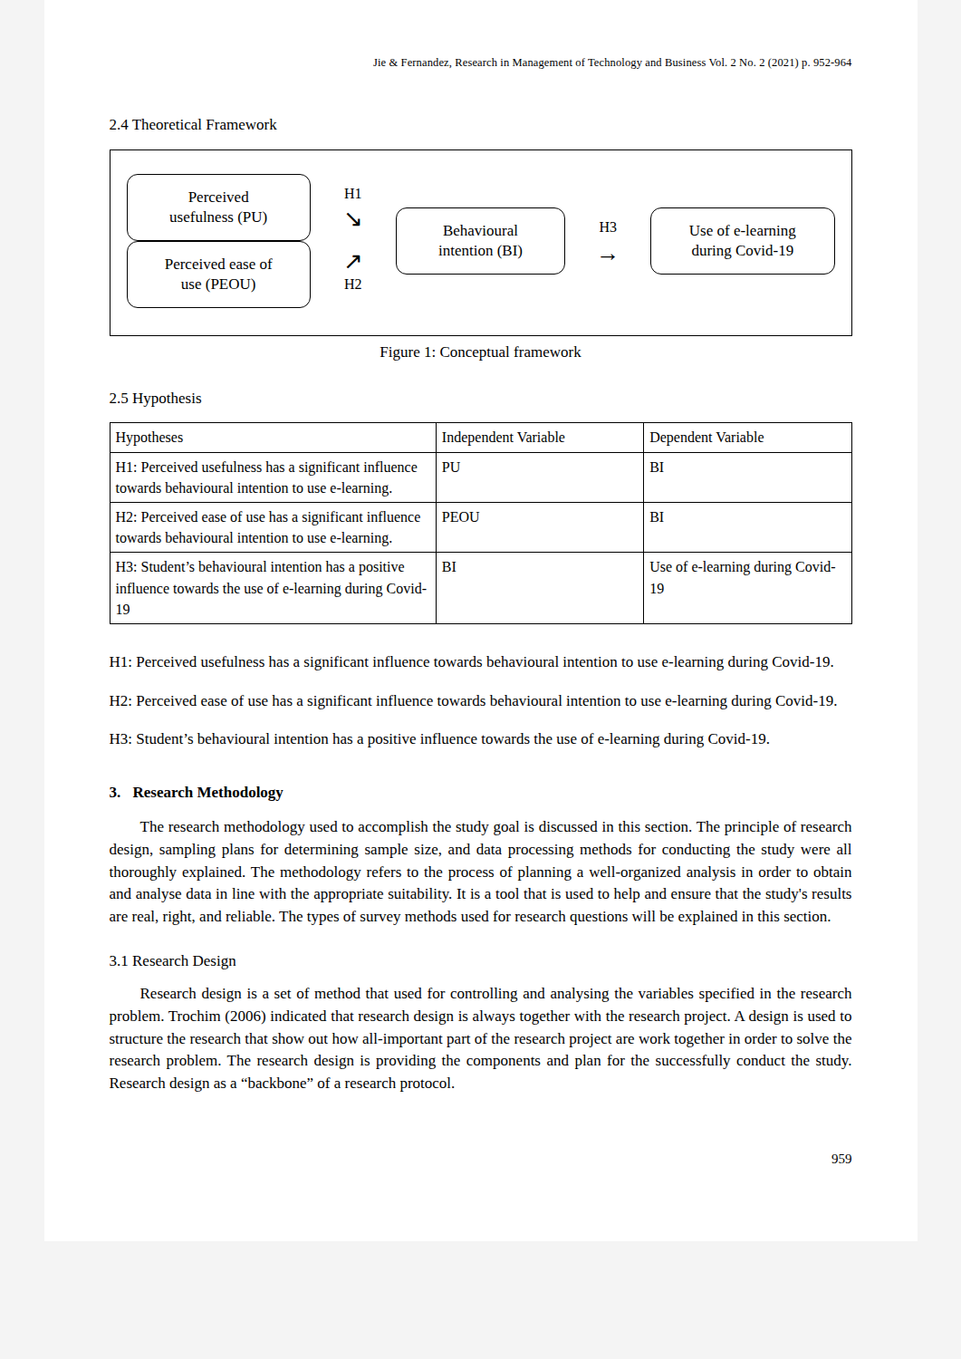Jie & Fernandez, Research in Management of Technology and Business Vol. 2 No. 2 (2021) p. 952-964
2.4 Theoretical Framework
| Perceived usefulness (PU) | H1 | Behavioural intention (BI) | H3 | Use of e-learning during Covid-19 |
| Perceived ease of use (PEOU) | H2 |
Figure 1: Conceptual framework
2.5 Hypothesis
| Hypotheses | Independent Variable | Dependent Variable |
| H1: Perceived usefulness has a significant influence towards behavioural intention to use e-learning. | PU | BI |
| H2: Perceived ease of use has a significant influence towards behavioural intention to use e-learning. | PEOU | BI |
| H3: Student’s behavioural intention has a positive influence towards the use of e-learning during Covid-19 | BI | Use of e-learning during Covid-19 |
H1: Perceived usefulness has a significant influence towards behavioural intention to use e-learning during Covid-19.
H2: Perceived ease of use has a significant influence towards behavioural intention to use e-learning during Covid-19.
H3: Student’s behavioural intention has a positive influence towards the use of e-learning during Covid-19.
3. Research Methodology
The research methodology used to accomplish the study goal is discussed in this section. The principle of research design, sampling plans for determining sample size, and data processing methods for conducting the study were all thoroughly explained. The methodology refers to the process of planning a well-organized analysis in order to obtain and analyse data in line with the appropriate suitability. It is a tool that is used to help and ensure that the study's results are real, right, and reliable. The types of survey methods used for research questions will be explained in this section.
3.1 Research Design
Research design is a set of method that used for controlling and analysing the variables specified in the research problem. Trochim (2006) indicated that research design is always together with the research project. A design is used to structure the research that show out how all-important part of the research project are work together in order to solve the research problem. The research design is providing the components and plan for the successfully conduct the study. Research design as a “backbone” of a research protocol.
959